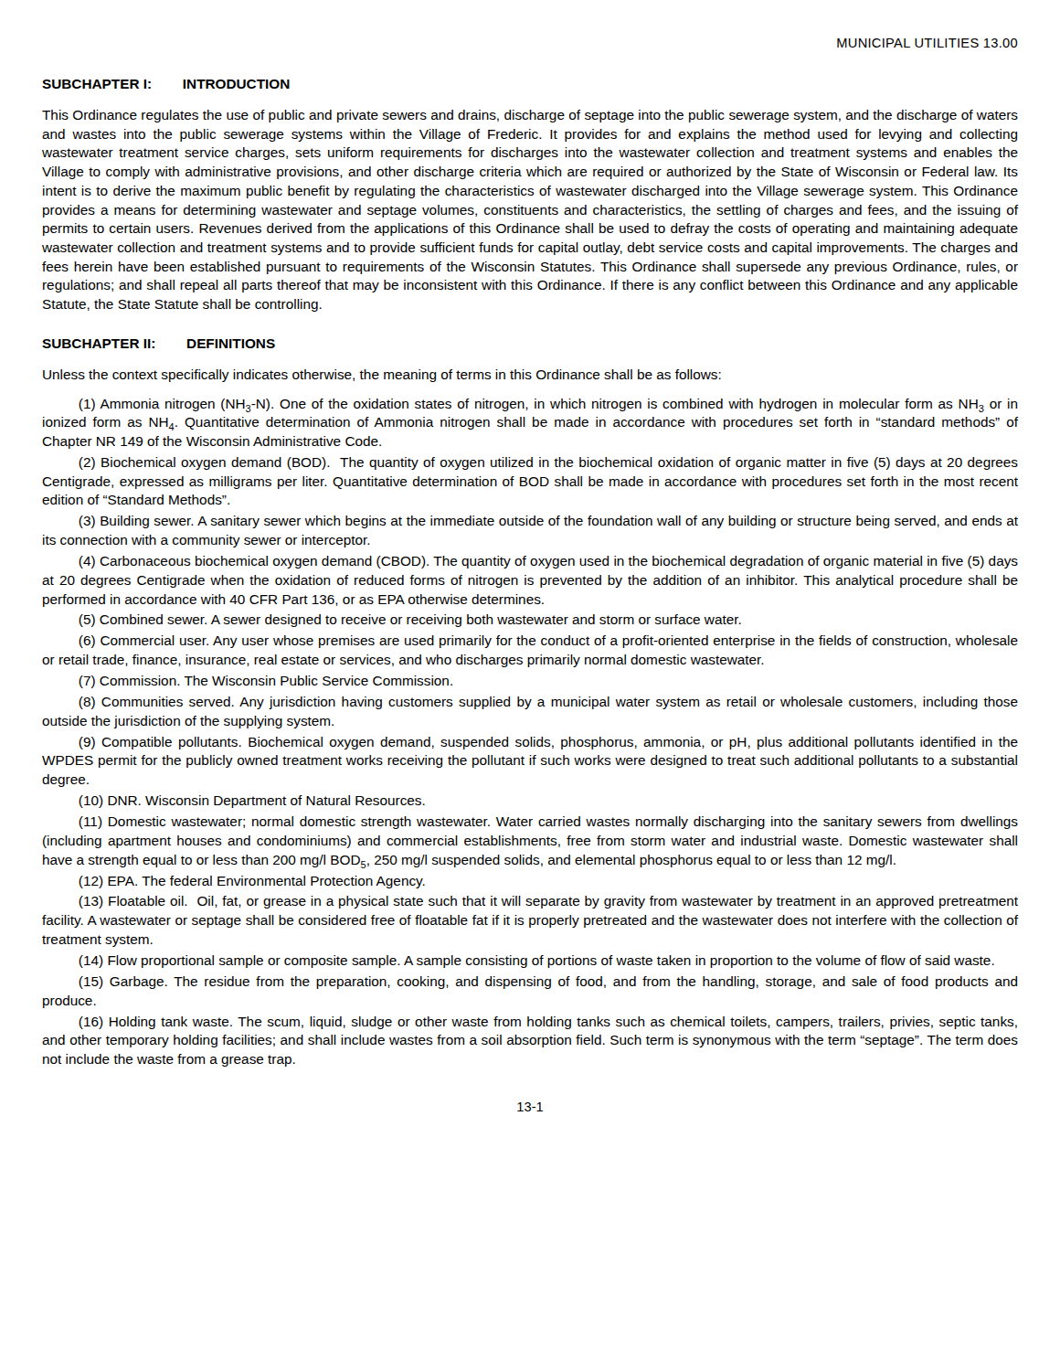MUNICIPAL UTILITIES 13.00
SUBCHAPTER I: INTRODUCTION
This Ordinance regulates the use of public and private sewers and drains, discharge of septage into the public sewerage system, and the discharge of waters and wastes into the public sewerage systems within the Village of Frederic. It provides for and explains the method used for levying and collecting wastewater treatment service charges, sets uniform requirements for discharges into the wastewater collection and treatment systems and enables the Village to comply with administrative provisions, and other discharge criteria which are required or authorized by the State of Wisconsin or Federal law. Its intent is to derive the maximum public benefit by regulating the characteristics of wastewater discharged into the Village sewerage system. This Ordinance provides a means for determining wastewater and septage volumes, constituents and characteristics, the settling of charges and fees, and the issuing of permits to certain users. Revenues derived from the applications of this Ordinance shall be used to defray the costs of operating and maintaining adequate wastewater collection and treatment systems and to provide sufficient funds for capital outlay, debt service costs and capital improvements. The charges and fees herein have been established pursuant to requirements of the Wisconsin Statutes. This Ordinance shall supersede any previous Ordinance, rules, or regulations; and shall repeal all parts thereof that may be inconsistent with this Ordinance. If there is any conflict between this Ordinance and any applicable Statute, the State Statute shall be controlling.
SUBCHAPTER II: DEFINITIONS
Unless the context specifically indicates otherwise, the meaning of terms in this Ordinance shall be as follows:
(1) Ammonia nitrogen (NH3-N). One of the oxidation states of nitrogen, in which nitrogen is combined with hydrogen in molecular form as NH3 or in ionized form as NH4. Quantitative determination of Ammonia nitrogen shall be made in accordance with procedures set forth in “standard methods” of Chapter NR 149 of the Wisconsin Administrative Code.
(2) Biochemical oxygen demand (BOD). The quantity of oxygen utilized in the biochemical oxidation of organic matter in five (5) days at 20 degrees Centigrade, expressed as milligrams per liter. Quantitative determination of BOD shall be made in accordance with procedures set forth in the most recent edition of “Standard Methods”.
(3) Building sewer. A sanitary sewer which begins at the immediate outside of the foundation wall of any building or structure being served, and ends at its connection with a community sewer or interceptor.
(4) Carbonaceous biochemical oxygen demand (CBOD). The quantity of oxygen used in the biochemical degradation of organic material in five (5) days at 20 degrees Centigrade when the oxidation of reduced forms of nitrogen is prevented by the addition of an inhibitor. This analytical procedure shall be performed in accordance with 40 CFR Part 136, or as EPA otherwise determines.
(5) Combined sewer. A sewer designed to receive or receiving both wastewater and storm or surface water.
(6) Commercial user. Any user whose premises are used primarily for the conduct of a profit-oriented enterprise in the fields of construction, wholesale or retail trade, finance, insurance, real estate or services, and who discharges primarily normal domestic wastewater.
(7) Commission. The Wisconsin Public Service Commission.
(8) Communities served. Any jurisdiction having customers supplied by a municipal water system as retail or wholesale customers, including those outside the jurisdiction of the supplying system.
(9) Compatible pollutants. Biochemical oxygen demand, suspended solids, phosphorus, ammonia, or pH, plus additional pollutants identified in the WPDES permit for the publicly owned treatment works receiving the pollutant if such works were designed to treat such additional pollutants to a substantial degree.
(10) DNR. Wisconsin Department of Natural Resources.
(11) Domestic wastewater; normal domestic strength wastewater. Water carried wastes normally discharging into the sanitary sewers from dwellings (including apartment houses and condominiums) and commercial establishments, free from storm water and industrial waste. Domestic wastewater shall have a strength equal to or less than 200 mg/l BOD5, 250 mg/l suspended solids, and elemental phosphorus equal to or less than 12 mg/l.
(12) EPA. The federal Environmental Protection Agency.
(13) Floatable oil. Oil, fat, or grease in a physical state such that it will separate by gravity from wastewater by treatment in an approved pretreatment facility. A wastewater or septage shall be considered free of floatable fat if it is properly pretreated and the wastewater does not interfere with the collection of treatment system.
(14) Flow proportional sample or composite sample. A sample consisting of portions of waste taken in proportion to the volume of flow of said waste.
(15) Garbage. The residue from the preparation, cooking, and dispensing of food, and from the handling, storage, and sale of food products and produce.
(16) Holding tank waste. The scum, liquid, sludge or other waste from holding tanks such as chemical toilets, campers, trailers, privies, septic tanks, and other temporary holding facilities; and shall include wastes from a soil absorption field. Such term is synonymous with the term “septage”. The term does not include the waste from a grease trap.
13-1